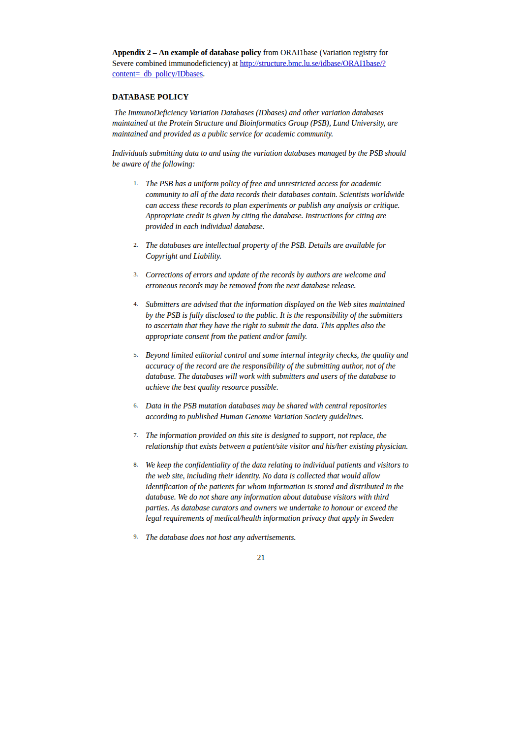Appendix 2 – An example of database policy from ORAI1base (Variation registry for Severe combined immunodeficiency) at http://structure.bmc.lu.se/idbase/ORAI1base/?content=_db_policy/IDbases.
DATABASE POLICY
The ImmunoDeficiency Variation Databases (IDbases) and other variation databases maintained at the Protein Structure and Bioinformatics Group (PSB), Lund University, are maintained and provided as a public service for academic community.
Individuals submitting data to and using the variation databases managed by the PSB should be aware of the following:
The PSB has a uniform policy of free and unrestricted access for academic community to all of the data records their databases contain. Scientists worldwide can access these records to plan experiments or publish any analysis or critique. Appropriate credit is given by citing the database. Instructions for citing are provided in each individual database.
The databases are intellectual property of the PSB. Details are available for Copyright and Liability.
Corrections of errors and update of the records by authors are welcome and erroneous records may be removed from the next database release.
Submitters are advised that the information displayed on the Web sites maintained by the PSB is fully disclosed to the public. It is the responsibility of the submitters to ascertain that they have the right to submit the data. This applies also the appropriate consent from the patient and/or family.
Beyond limited editorial control and some internal integrity checks, the quality and accuracy of the record are the responsibility of the submitting author, not of the database. The databases will work with submitters and users of the database to achieve the best quality resource possible.
Data in the PSB mutation databases may be shared with central repositories according to published Human Genome Variation Society guidelines.
The information provided on this site is designed to support, not replace, the relationship that exists between a patient/site visitor and his/her existing physician.
We keep the confidentiality of the data relating to individual patients and visitors to the web site, including their identity. No data is collected that would allow identification of the patients for whom information is stored and distributed in the database. We do not share any information about database visitors with third parties. As database curators and owners we undertake to honour or exceed the legal requirements of medical/health information privacy that apply in Sweden
The database does not host any advertisements.
21